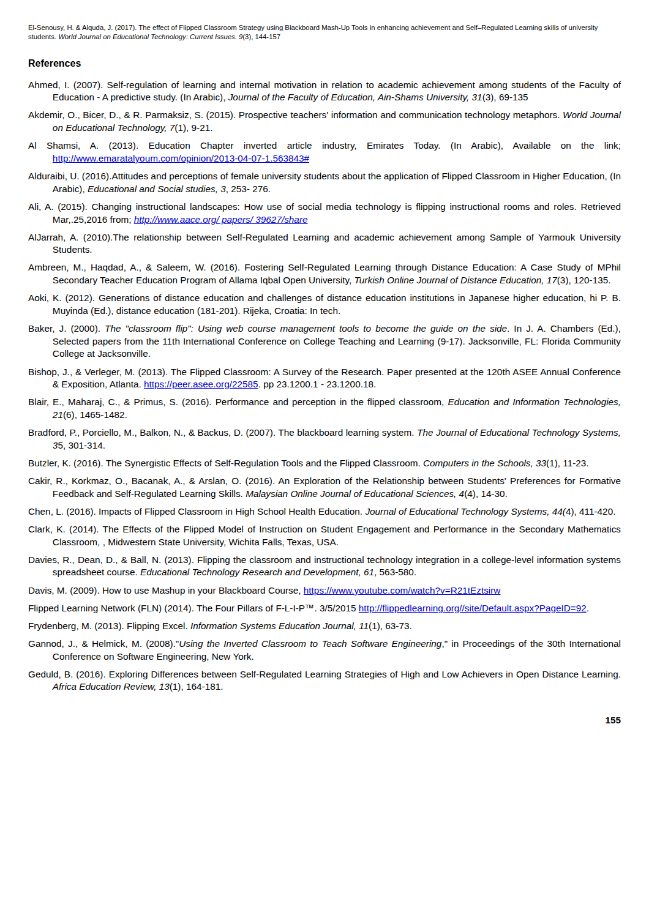El-Senousy, H. & Alquda, J. (2017). The effect of Flipped Classroom Strategy using Blackboard Mash-Up Tools in enhancing achievement and Self–Regulated Learning skills of university students. World Journal on Educational Technology: Current Issues. 9(3), 144-157
References
Ahmed, I. (2007). Self-regulation of learning and internal motivation in relation to academic achievement among students of the Faculty of Education - A predictive study. (In Arabic), Journal of the Faculty of Education, Ain-Shams University, 31(3), 69-135
Akdemir, O., Bicer, D., & R. Parmaksiz, S. (2015). Prospective teachers' information and communication technology metaphors. World Journal on Educational Technology, 7(1), 9-21.
Al Shamsi, A. (2013). Education Chapter inverted article industry, Emirates Today. (In Arabic), Available on the link; http://www.emaratalyoum.com/opinion/2013-04-07-1.563843#
Alduraibi, U. (2016).Attitudes and perceptions of female university students about the application of Flipped Classroom in Higher Education, (In Arabic), Educational and Social studies, 3, 253- 276.
Ali, A. (2015). Changing instructional landscapes: How use of social media technology is flipping instructional rooms and roles. Retrieved Mar,.25,2016 from; http://www.aace.org/ papers/ 39627/share
AlJarrah, A. (2010).The relationship between Self-Regulated Learning and academic achievement among Sample of Yarmouk University Students.
Ambreen, M., Haqdad, A., & Saleem, W. (2016). Fostering Self-Regulated Learning through Distance Education: A Case Study of MPhil Secondary Teacher Education Program of Allama Iqbal Open University, Turkish Online Journal of Distance Education, 17(3), 120-135.
Aoki, K. (2012). Generations of distance education and challenges of distance education institutions in Japanese higher education, hi P. B. Muyinda (Ed.), distance education (181-201). Rijeka, Croatia: In tech.
Baker, J. (2000). The "classroom flip": Using web course management tools to become the guide on the side. In J. A. Chambers (Ed.), Selected papers from the 11th International Conference on College Teaching and Learning (9-17). Jacksonville, FL: Florida Community College at Jacksonville.
Bishop, J., & Verleger, M. (2013). The Flipped Classroom: A Survey of the Research. Paper presented at the 120th ASEE Annual Conference & Exposition, Atlanta. https://peer.asee.org/22585. pp 23.1200.1 - 23.1200.18.
Blair, E., Maharaj, C., & Primus, S. (2016). Performance and perception in the flipped classroom, Education and Information Technologies, 21(6), 1465-1482.
Bradford, P., Porciello, M., Balkon, N., & Backus, D. (2007). The blackboard learning system. The Journal of Educational Technology Systems, 35, 301-314.
Butzler, K. (2016). The Synergistic Effects of Self-Regulation Tools and the Flipped Classroom. Computers in the Schools, 33(1), 11-23.
Cakir, R., Korkmaz, O., Bacanak, A., & Arslan, O. (2016). An Exploration of the Relationship between Students' Preferences for Formative Feedback and Self-Regulated Learning Skills. Malaysian Online Journal of Educational Sciences, 4(4), 14-30.
Chen, L. (2016). Impacts of Flipped Classroom in High School Health Education. Journal of Educational Technology Systems, 44(4), 411-420.
Clark, K. (2014). The Effects of the Flipped Model of Instruction on Student Engagement and Performance in the Secondary Mathematics Classroom, , Midwestern State University, Wichita Falls, Texas, USA.
Davies, R., Dean, D., & Ball, N. (2013). Flipping the classroom and instructional technology integration in a college-level information systems spreadsheet course. Educational Technology Research and Development, 61, 563-580.
Davis, M. (2009). How to use Mashup in your Blackboard Course, https://www.youtube.com/watch?v=R21tEztsirw
Flipped Learning Network (FLN) (2014). The Four Pillars of F-L-I-P™. 3/5/2015 http://flippedlearning.org//site/Default.aspx?PageID=92.
Frydenberg, M. (2013). Flipping Excel. Information Systems Education Journal, 11(1), 63-73.
Gannod, J., & Helmick, M. (2008)."Using the Inverted Classroom to Teach Software Engineering," in Proceedings of the 30th International Conference on Software Engineering, New York.
Geduld, B. (2016). Exploring Differences between Self-Regulated Learning Strategies of High and Low Achievers in Open Distance Learning. Africa Education Review, 13(1), 164-181.
155